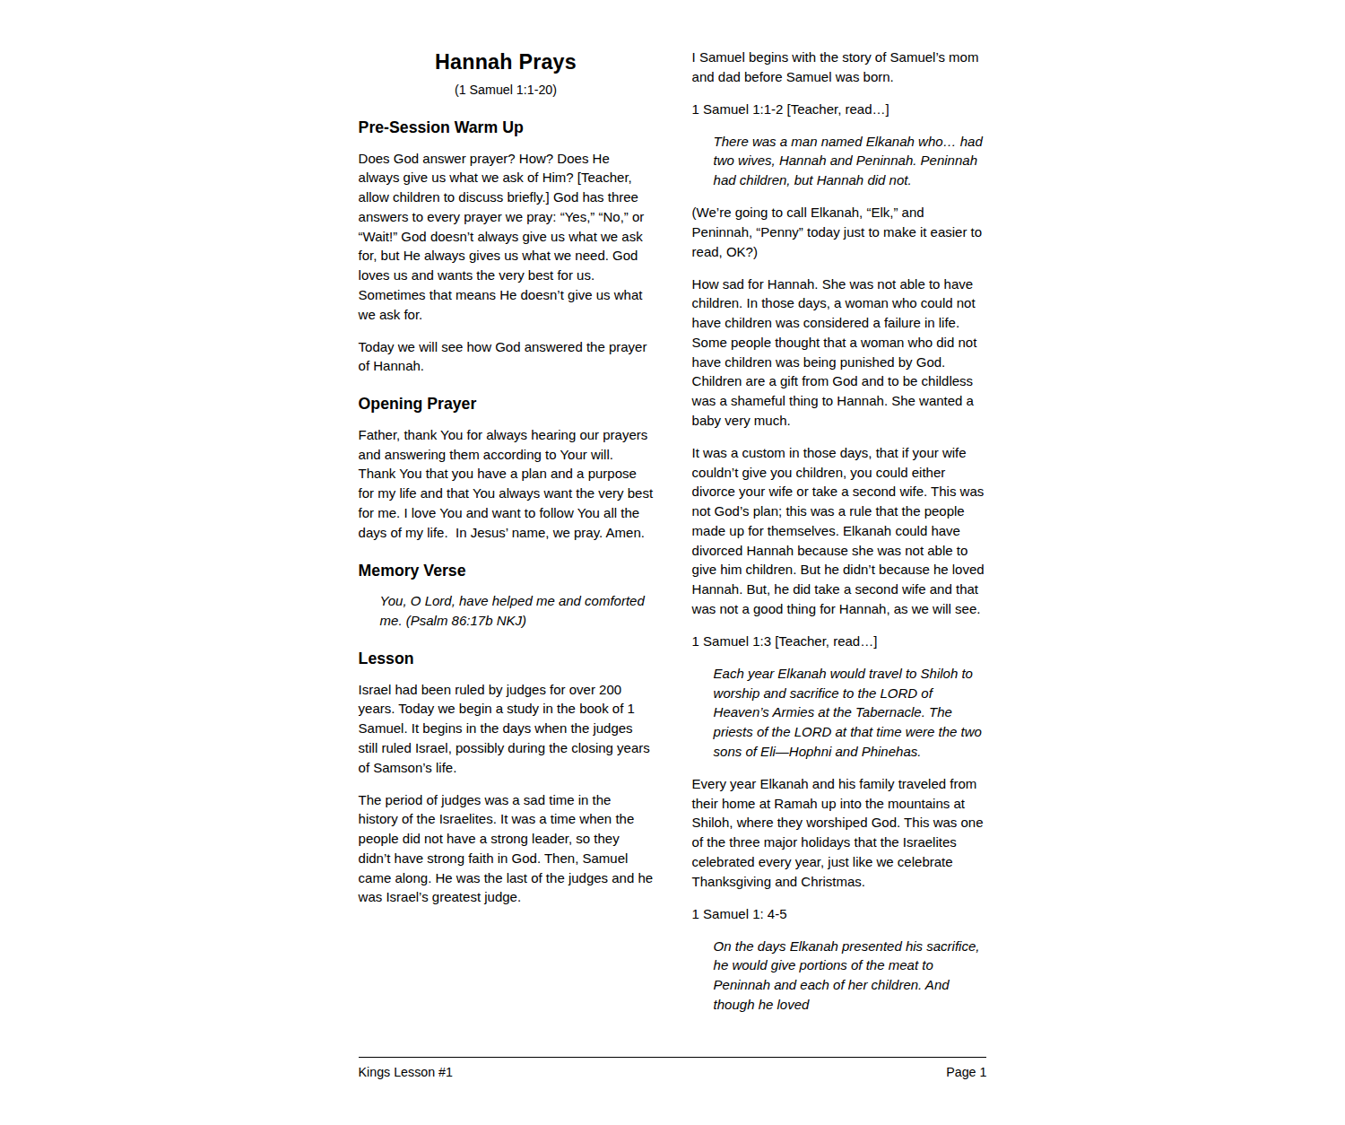Hannah Prays
(1 Samuel 1:1-20)
Pre-Session Warm Up
Does God answer prayer? How? Does He always give us what we ask of Him? [Teacher, allow children to discuss briefly.] God has three answers to every prayer we pray: “Yes,” “No,” or “Wait!” God doesn’t always give us what we ask for, but He always gives us what we need. God loves us and wants the very best for us. Sometimes that means He doesn’t give us what we ask for.
Today we will see how God answered the prayer of Hannah.
Opening Prayer
Father, thank You for always hearing our prayers and answering them according to Your will. Thank You that you have a plan and a purpose for my life and that You always want the very best for me. I love You and want to follow You all the days of my life. In Jesus’ name, we pray. Amen.
Memory Verse
You, O Lord, have helped me and comforted me. (Psalm 86:17b NKJ)
Lesson
Israel had been ruled by judges for over 200 years. Today we begin a study in the book of 1 Samuel. It begins in the days when the judges still ruled Israel, possibly during the closing years of Samson’s life.
The period of judges was a sad time in the history of the Israelites. It was a time when the people did not have a strong leader, so they didn’t have strong faith in God. Then, Samuel came along. He was the last of the judges and he was Israel’s greatest judge.
I Samuel begins with the story of Samuel’s mom and dad before Samuel was born.
1 Samuel 1:1-2 [Teacher, read…]
There was a man named Elkanah who… had two wives, Hannah and Peninnah. Peninnah had children, but Hannah did not.
(We’re going to call Elkanah, “Elk,” and Peninnah, “Penny” today just to make it easier to read, OK?)
How sad for Hannah. She was not able to have children. In those days, a woman who could not have children was considered a failure in life. Some people thought that a woman who did not have children was being punished by God. Children are a gift from God and to be childless was a shameful thing to Hannah. She wanted a baby very much.
It was a custom in those days, that if your wife couldn’t give you children, you could either divorce your wife or take a second wife. This was not God’s plan; this was a rule that the people made up for themselves. Elkanah could have divorced Hannah because she was not able to give him children. But he didn’t because he loved Hannah. But, he did take a second wife and that was not a good thing for Hannah, as we will see.
1 Samuel 1:3 [Teacher, read…]
Each year Elkanah would travel to Shiloh to worship and sacrifice to the LORD of Heaven’s Armies at the Tabernacle. The priests of the LORD at that time were the two sons of Eli—Hophni and Phinehas.
Every year Elkanah and his family traveled from their home at Ramah up into the mountains at Shiloh, where they worshiped God. This was one of the three major holidays that the Israelites celebrated every year, just like we celebrate Thanksgiving and Christmas.
1 Samuel 1: 4-5
On the days Elkanah presented his sacrifice, he would give portions of the meat to Peninnah and each of her children. And though he loved
Kings Lesson #1 Page 1